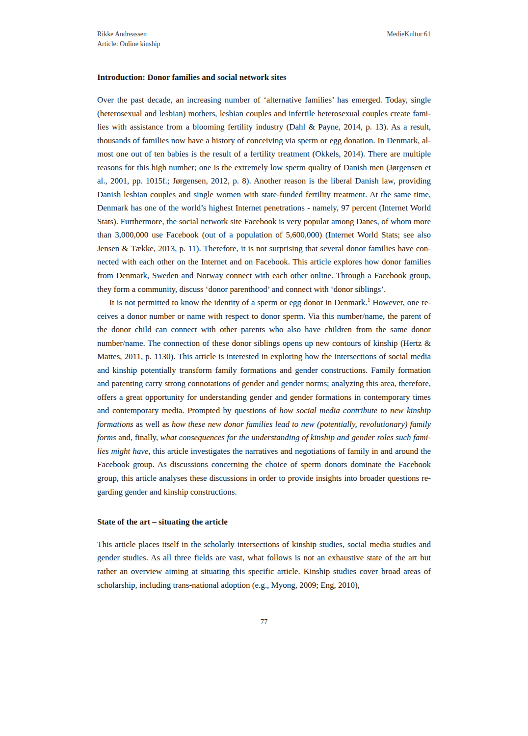Rikke Andreassen Article: Online kinship
MedieKultur 61
Introduction: Donor families and social network sites
Over the past decade, an increasing number of ‘alternative families’ has emerged. Today, single (heterosexual and lesbian) mothers, lesbian couples and infertile heterosexual couples create families with assistance from a blooming fertility industry (Dahl & Payne, 2014, p. 13). As a result, thousands of families now have a history of conceiving via sperm or egg donation. In Denmark, almost one out of ten babies is the result of a fertility treatment (Okkels, 2014). There are multiple reasons for this high number; one is the extremely low sperm quality of Danish men (Jørgensen et al., 2001, pp. 1015f.; Jørgensen, 2012, p. 8). Another reason is the liberal Danish law, providing Danish lesbian couples and single women with state-funded fertility treatment. At the same time, Denmark has one of the world’s highest Internet penetrations - namely, 97 percent (Internet World Stats). Furthermore, the social network site Facebook is very popular among Danes, of whom more than 3,000,000 use Facebook (out of a population of 5,600,000) (Internet World Stats; see also Jensen & Tække, 2013, p. 11). Therefore, it is not surprising that several donor families have connected with each other on the Internet and on Facebook. This article explores how donor families from Denmark, Sweden and Norway connect with each other online. Through a Facebook group, they form a community, discuss ‘donor parenthood’ and connect with ‘donor siblings’.
It is not permitted to know the identity of a sperm or egg donor in Denmark.1 However, one receives a donor number or name with respect to donor sperm. Via this number/name, the parent of the donor child can connect with other parents who also have children from the same donor number/name. The connection of these donor siblings opens up new contours of kinship (Hertz & Mattes, 2011, p. 1130). This article is interested in exploring how the intersections of social media and kinship potentially transform family formations and gender constructions. Family formation and parenting carry strong connotations of gender and gender norms; analyzing this area, therefore, offers a great opportunity for understanding gender and gender formations in contemporary times and contemporary media. Prompted by questions of how social media contribute to new kinship formations as well as how these new donor families lead to new (potentially, revolutionary) family forms and, finally, what consequences for the understanding of kinship and gender roles such families might have, this article investigates the narratives and negotiations of family in and around the Facebook group. As discussions concerning the choice of sperm donors dominate the Facebook group, this article analyses these discussions in order to provide insights into broader questions regarding gender and kinship constructions.
State of the art – situating the article
This article places itself in the scholarly intersections of kinship studies, social media studies and gender studies. As all three fields are vast, what follows is not an exhaustive state of the art but rather an overview aiming at situating this specific article. Kinship studies cover broad areas of scholarship, including trans-national adoption (e.g., Myong, 2009; Eng, 2010),
77